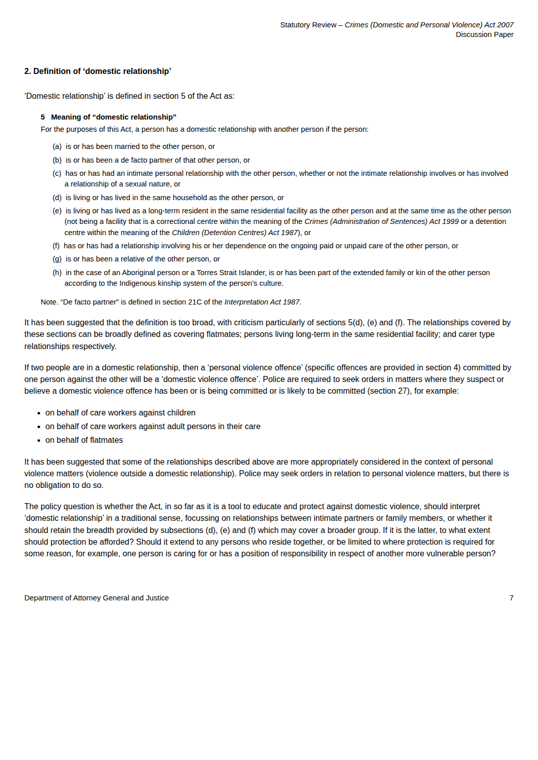Statutory Review – Crimes (Domestic and Personal Violence) Act 2007 Discussion Paper
2. Definition of ‘domestic relationship’
‘Domestic relationship’ is defined in section 5 of the Act as:
5 Meaning of “domestic relationship”
For the purposes of this Act, a person has a domestic relationship with another person if the person:
(a) is or has been married to the other person, or
(b) is or has been a de facto partner of that other person, or
(c) has or has had an intimate personal relationship with the other person, whether or not the intimate relationship involves or has involved a relationship of a sexual nature, or
(d) is living or has lived in the same household as the other person, or
(e) is living or has lived as a long-term resident in the same residential facility as the other person and at the same time as the other person (not being a facility that is a correctional centre within the meaning of the Crimes (Administration of Sentences) Act 1999 or a detention centre within the meaning of the Children (Detention Centres) Act 1987), or
(f) has or has had a relationship involving his or her dependence on the ongoing paid or unpaid care of the other person, or
(g) is or has been a relative of the other person, or
(h) in the case of an Aboriginal person or a Torres Strait Islander, is or has been part of the extended family or kin of the other person according to the Indigenous kinship system of the person’s culture.
Note. “De facto partner” is defined in section 21C of the Interpretation Act 1987.
It has been suggested that the definition is too broad, with criticism particularly of sections 5(d), (e) and (f). The relationships covered by these sections can be broadly defined as covering flatmates; persons living long-term in the same residential facility; and carer type relationships respectively.
If two people are in a domestic relationship, then a ‘personal violence offence’ (specific offences are provided in section 4) committed by one person against the other will be a ‘domestic violence offence’. Police are required to seek orders in matters where they suspect or believe a domestic violence offence has been or is being committed or is likely to be committed (section 27), for example:
on behalf of care workers against children
on behalf of care workers against adult persons in their care
on behalf of flatmates
It has been suggested that some of the relationships described above are more appropriately considered in the context of personal violence matters (violence outside a domestic relationship). Police may seek orders in relation to personal violence matters, but there is no obligation to do so.
The policy question is whether the Act, in so far as it is a tool to educate and protect against domestic violence, should interpret ‘domestic relationship’ in a traditional sense, focussing on relationships between intimate partners or family members, or whether it should retain the breadth provided by subsections (d), (e) and (f) which may cover a broader group. If it is the latter, to what extent should protection be afforded? Should it extend to any persons who reside together, or be limited to where protection is required for some reason, for example, one person is caring for or has a position of responsibility in respect of another more vulnerable person?
Department of Attorney General and Justice 7